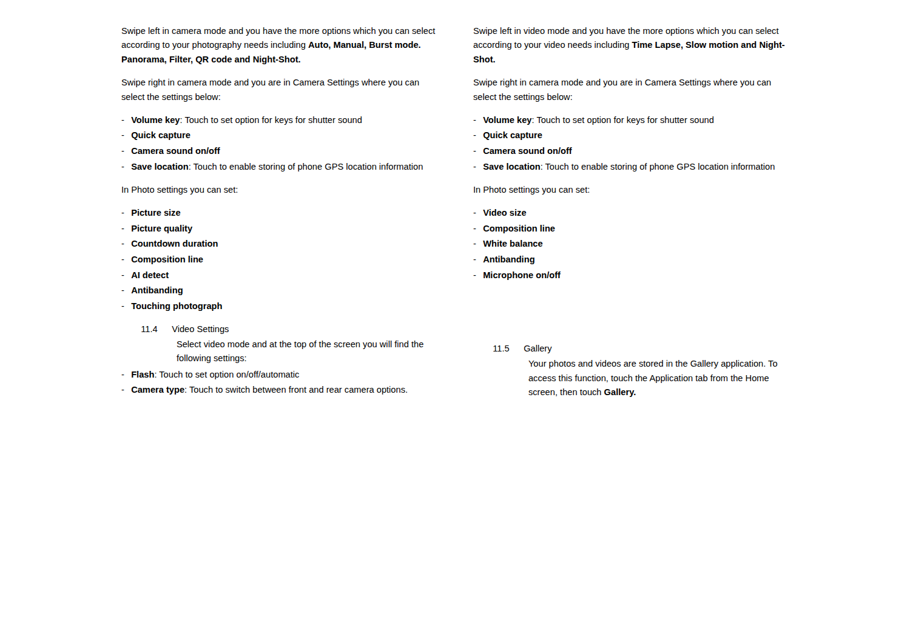Swipe left in camera mode and you have the more options which you can select according to your photography needs including Auto, Manual, Burst mode. Panorama, Filter, QR code and Night-Shot.
Swipe right in camera mode and you are in Camera Settings where you can select the settings below:
Volume key: Touch to set option for keys for shutter sound
Quick capture
Camera sound on/off
Save location: Touch to enable storing of phone GPS location information
In Photo settings you can set:
Picture size
Picture quality
Countdown duration
Composition line
AI detect
Antibanding
Touching photograph
11.4 Video Settings
Select video mode and at the top of the screen you will find the following settings:
Flash: Touch to set option on/off/automatic
Camera type: Touch to switch between front and rear camera options.
Swipe left in video mode and you have the more options which you can select according to your video needs including Time Lapse, Slow motion and Night-Shot.
Swipe right in camera mode and you are in Camera Settings where you can select the settings below:
Volume key: Touch to set option for keys for shutter sound
Quick capture
Camera sound on/off
Save location: Touch to enable storing of phone GPS location information
In Photo settings you can set:
Video size
Composition line
White balance
Antibanding
Microphone on/off
11.5 Gallery
Your photos and videos are stored in the Gallery application. To access this function, touch the Application tab from the Home screen, then touch Gallery.